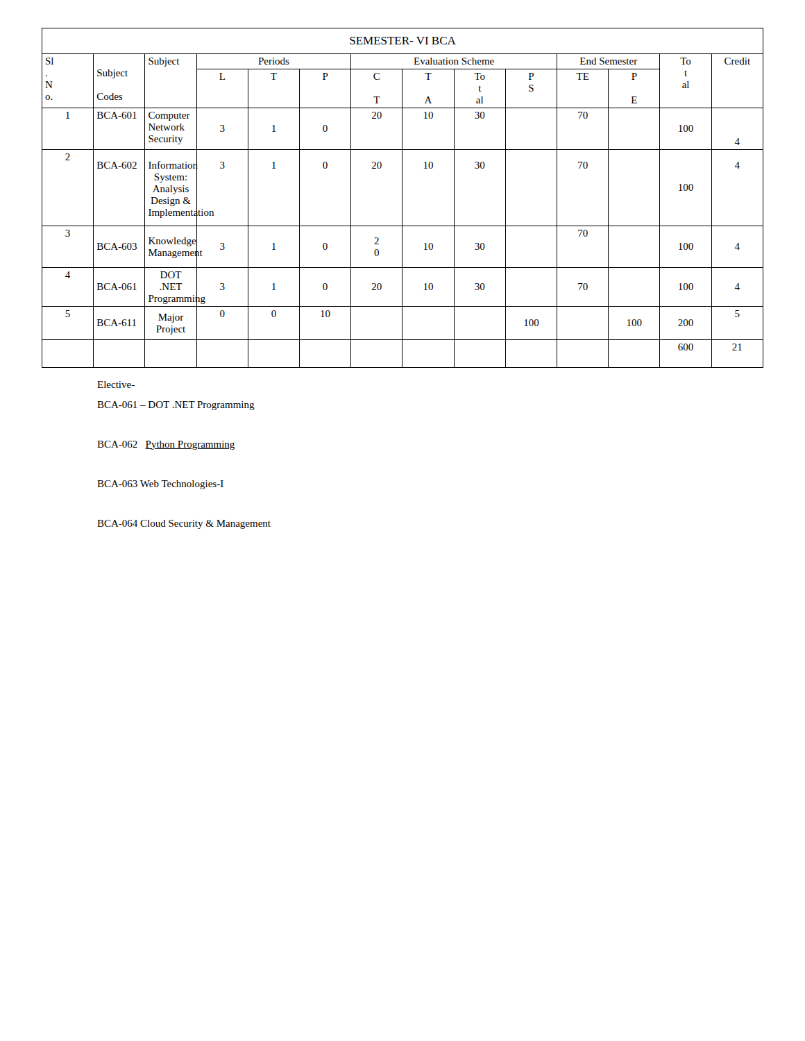| SEMESTER- VI BCA |
| Sl . N o. | Subject Codes | Subject | Periods | Evaluation Scheme | End Semester | To t al | Credit |
| L | T | P | C T | T A | To t al | P S | TE | P E |
| 1 | BCA-601 | Computer Network Security | 3 | 1 | 0 | 20 | 10 | 30 | | 70 | | 100 | 4 |
| 2 | BCA-602 | Information System: Analysis Design & Implementation | 3 | 1 | 0 | 20 | 10 | 30 | | 70 | | 100 | 4 |
| 3 | BCA-603 | Knowledge Management | 3 | 1 | 0 | 2 0 | 10 | 30 | | 70 | | 100 | 4 |
| 4 | BCA-061 | DOT .NET Programming | 3 | 1 | 0 | 20 | 10 | 30 | | 70 | | 100 | 4 |
| 5 | BCA-611 | Major Project | 0 | 0 | 10 | | | | 100 | | 100 | 200 | 5 |
| | | | | | | | | | | | | 600 | 21 |
Elective-
BCA-061 – DOT .NET Programming
BCA-062 Python Programming
BCA-063 Web Technologies-I
BCA-064 Cloud Security & Management